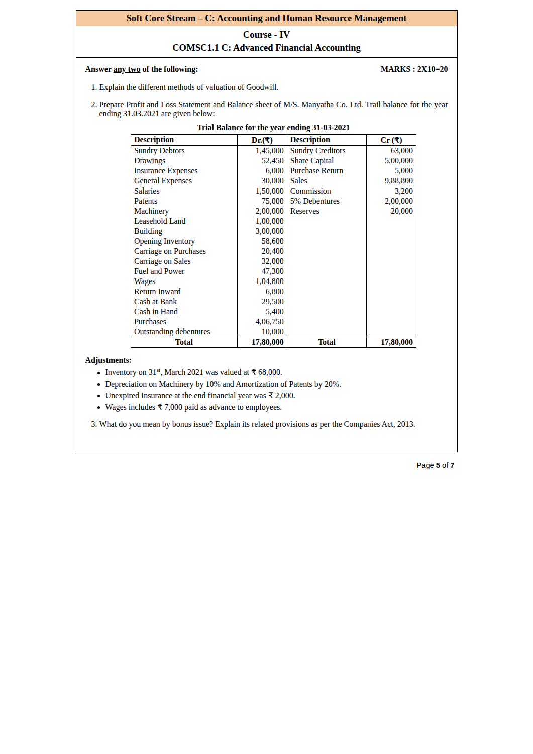Soft Core Stream – C: Accounting and Human Resource Management
Course - IV
COMSC1.1 C: Advanced Financial Accounting
Answer any two of the following:
MARKS : 2X10=20
Explain the different methods of valuation of Goodwill.
Prepare Profit and Loss Statement and Balance sheet of M/S. Manyatha Co. Ltd. Trail balance for the year ending 31.03.2021 are given below:
Trial Balance for the year ending 31-03-2021
| Description | Dr.( ₹ ) | Description | Cr ( ₹ ) |
| --- | --- | --- | --- |
| Sundry Debtors | 1,45,000 | Sundry Creditors | 63,000 |
| Drawings | 52,450 | Share Capital | 5,00,000 |
| Insurance Expenses | 6,000 | Purchase Return | 5,000 |
| General Expenses | 30,000 | Sales | 9,88,800 |
| Salaries | 1,50,000 | Commission | 3,200 |
| Patents | 75,000 | 5% Debentures | 2,00,000 |
| Machinery | 2,00,000 | Reserves | 20,000 |
| Leasehold Land | 1,00,000 | | |
| Building | 3,00,000 | | |
| Opening Inventory | 58,600 | | |
| Carriage on Purchases | 20,400 | | |
| Carriage on Sales | 32,000 | | |
| Fuel and Power | 47,300 | | |
| Wages | 1,04,800 | | |
| Return Inward | 6,800 | | |
| Cash at Bank | 29,500 | | |
| Cash in Hand | 5,400 | | |
| Purchases | 4,06,750 | | |
| Outstanding debentures | 10,000 | | |
| Total | 17,80,000 | Total | 17,80,000 |
Adjustments:
Inventory on 31st, March 2021 was valued at ₹ 68,000.
Depreciation on Machinery by 10% and Amortization of Patents by 20%.
Unexpired Insurance at the end financial year was ₹ 2,000.
Wages includes ₹ 7,000 paid as advance to employees.
What do you mean by bonus issue? Explain its related provisions as per the Companies Act, 2013.
Page 5 of 7